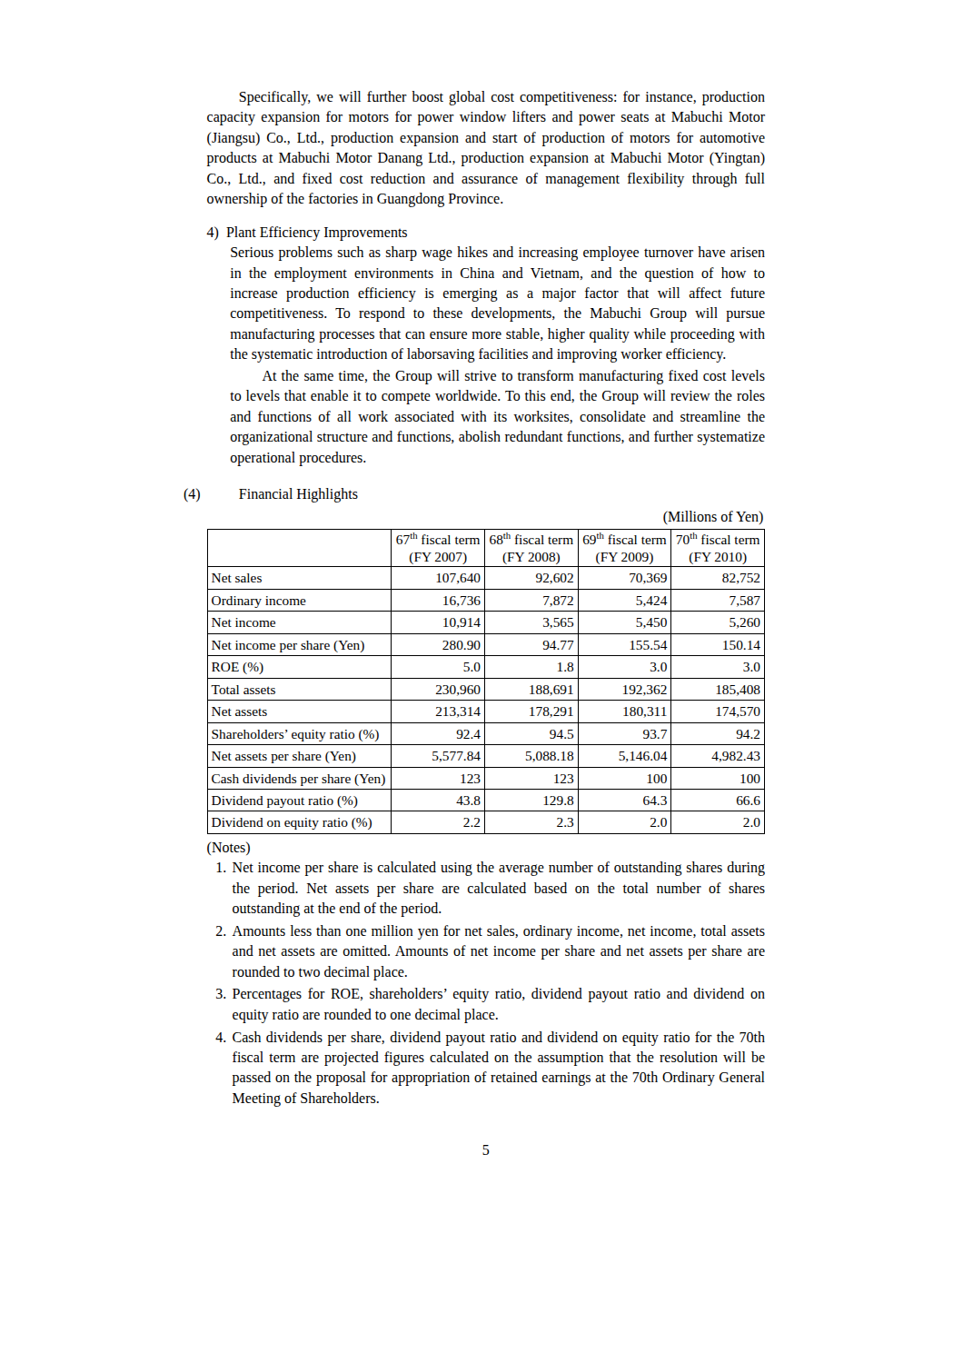Specifically, we will further boost global cost competitiveness: for instance, production capacity expansion for motors for power window lifters and power seats at Mabuchi Motor (Jiangsu) Co., Ltd., production expansion and start of production of motors for automotive products at Mabuchi Motor Danang Ltd., production expansion at Mabuchi Motor (Yingtan) Co., Ltd., and fixed cost reduction and assurance of management flexibility through full ownership of the factories in Guangdong Province.
4) Plant Efficiency Improvements
Serious problems such as sharp wage hikes and increasing employee turnover have arisen in the employment environments in China and Vietnam, and the question of how to increase production efficiency is emerging as a major factor that will affect future competitiveness. To respond to these developments, the Mabuchi Group will pursue manufacturing processes that can ensure more stable, higher quality while proceeding with the systematic introduction of laborsaving facilities and improving worker efficiency.
At the same time, the Group will strive to transform manufacturing fixed cost levels to levels that enable it to compete worldwide. To this end, the Group will review the roles and functions of all work associated with its worksites, consolidate and streamline the organizational structure and functions, abolish redundant functions, and further systematize operational procedures.
(4) Financial Highlights
(Millions of Yen)
| | 67 th fiscal term (FY 2007) | 68 th fiscal term (FY 2008) | 69 th fiscal term (FY 2009) | 70 th fiscal term (FY 2010) |
| --- | --- | --- | --- | --- |
| Net sales | 107,640 | 92,602 | 70,369 | 82,752 |
| Ordinary income | 16,736 | 7,872 | 5,424 | 7,587 |
| Net income | 10,914 | 3,565 | 5,450 | 5,260 |
| Net income per share (Yen) | 280.90 | 94.77 | 155.54 | 150.14 |
| ROE (%) | 5.0 | 1.8 | 3.0 | 3.0 |
| Total assets | 230,960 | 188,691 | 192,362 | 185,408 |
| Net assets | 213,314 | 178,291 | 180,311 | 174,570 |
| Shareholders’ equity ratio (%) | 92.4 | 94.5 | 93.7 | 94.2 |
| Net assets per share (Yen) | 5,577.84 | 5,088.18 | 5,146.04 | 4,982.43 |
| Cash dividends per share (Yen) | 123 | 123 | 100 | 100 |
| Dividend payout ratio (%) | 43.8 | 129.8 | 64.3 | 66.6 |
| Dividend on equity ratio (%) | 2.2 | 2.3 | 2.0 | 2.0 |
(Notes)
Net income per share is calculated using the average number of outstanding shares during the period. Net assets per share are calculated based on the total number of shares outstanding at the end of the period.
Amounts less than one million yen for net sales, ordinary income, net income, total assets and net assets are omitted. Amounts of net income per share and net assets per share are rounded to two decimal place.
Percentages for ROE, shareholders’ equity ratio, dividend payout ratio and dividend on equity ratio are rounded to one decimal place.
Cash dividends per share, dividend payout ratio and dividend on equity ratio for the 70th fiscal term are projected figures calculated on the assumption that the resolution will be passed on the proposal for appropriation of retained earnings at the 70th Ordinary General Meeting of Shareholders.
5